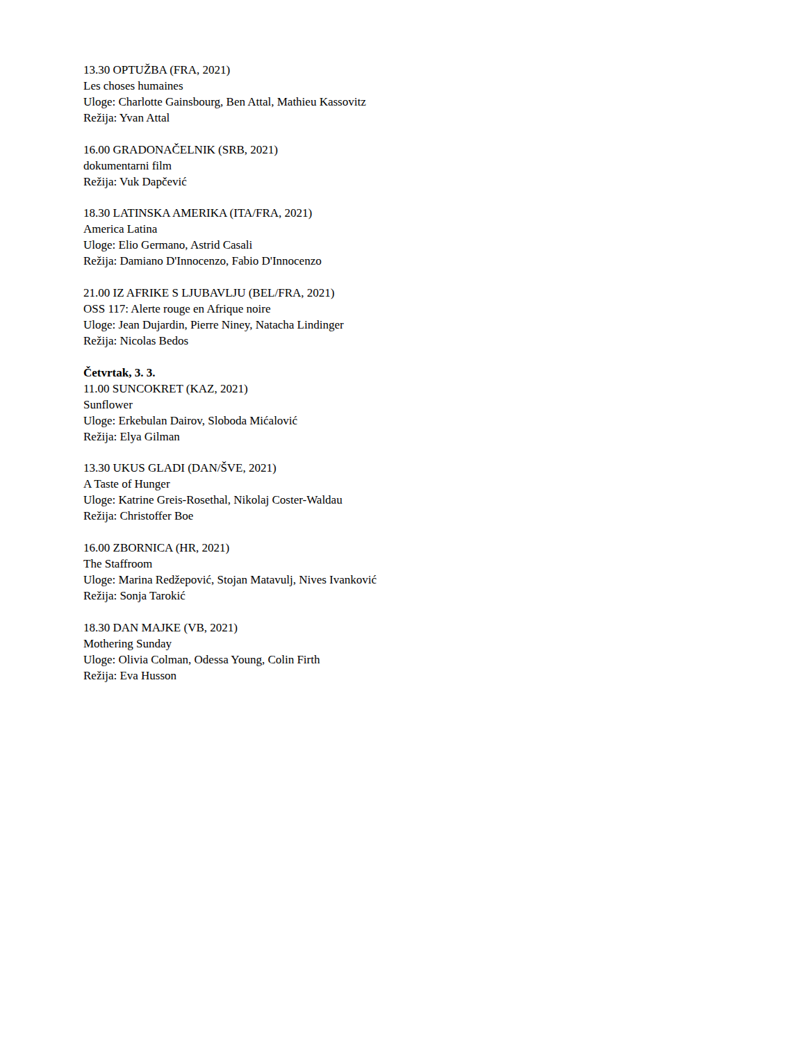13.30 OPTUŽBA (FRA, 2021)
Les choses humaines
Uloge: Charlotte Gainsbourg, Ben Attal, Mathieu Kassovitz
Režija: Yvan Attal
16.00 GRADONAČELNIK (SRB, 2021)
dokumentarni film
Režija: Vuk Dapčević
18.30 LATINSKA AMERIKA (ITA/FRA, 2021)
America Latina
Uloge: Elio Germano, Astrid Casali
Režija: Damiano D'Innocenzo, Fabio D'Innocenzo
21.00 IZ AFRIKE S LJUBAVLJU (BEL/FRA, 2021)
OSS 117: Alerte rouge en Afrique noire
Uloge: Jean Dujardin, Pierre Niney, Natacha Lindinger
Režija: Nicolas Bedos
Četvrtak, 3. 3.
11.00 SUNCOKRET (KAZ, 2021)
Sunflower
Uloge: Erkebulan Dairov, Sloboda Mićalović
Režija: Elya Gilman
13.30 UKUS GLADI (DAN/ŠVE, 2021)
A Taste of Hunger
Uloge: Katrine Greis-Rosethal, Nikolaj Coster-Waldau
Režija: Christoffer Boe
16.00 ZBORNICA (HR, 2021)
The Staffroom
Uloge: Marina Redžepović, Stojan Matavulj, Nives Ivanković
Režija: Sonja Tarokić
18.30 DAN MAJKE (VB, 2021)
Mothering Sunday
Uloge: Olivia Colman, Odessa Young, Colin Firth
Režija: Eva Husson